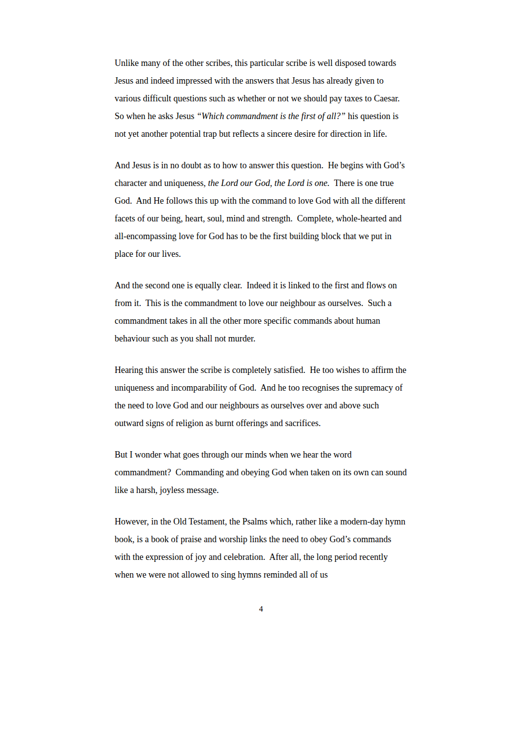Unlike many of the other scribes, this particular scribe is well disposed towards Jesus and indeed impressed with the answers that Jesus has already given to various difficult questions such as whether or not we should pay taxes to Caesar. So when he asks Jesus “Which commandment is the first of all?” his question is not yet another potential trap but reflects a sincere desire for direction in life.
And Jesus is in no doubt as to how to answer this question. He begins with God’s character and uniqueness, the Lord our God, the Lord is one. There is one true God. And He follows this up with the command to love God with all the different facets of our being, heart, soul, mind and strength. Complete, whole-hearted and all-encompassing love for God has to be the first building block that we put in place for our lives.
And the second one is equally clear. Indeed it is linked to the first and flows on from it. This is the commandment to love our neighbour as ourselves. Such a commandment takes in all the other more specific commands about human behaviour such as you shall not murder.
Hearing this answer the scribe is completely satisfied. He too wishes to affirm the uniqueness and incomparability of God. And he too recognises the supremacy of the need to love God and our neighbours as ourselves over and above such outward signs of religion as burnt offerings and sacrifices.
But I wonder what goes through our minds when we hear the word commandment? Commanding and obeying God when taken on its own can sound like a harsh, joyless message.
However, in the Old Testament, the Psalms which, rather like a modern-day hymn book, is a book of praise and worship links the need to obey God’s commands with the expression of joy and celebration. After all, the long period recently when we were not allowed to sing hymns reminded all of us
4